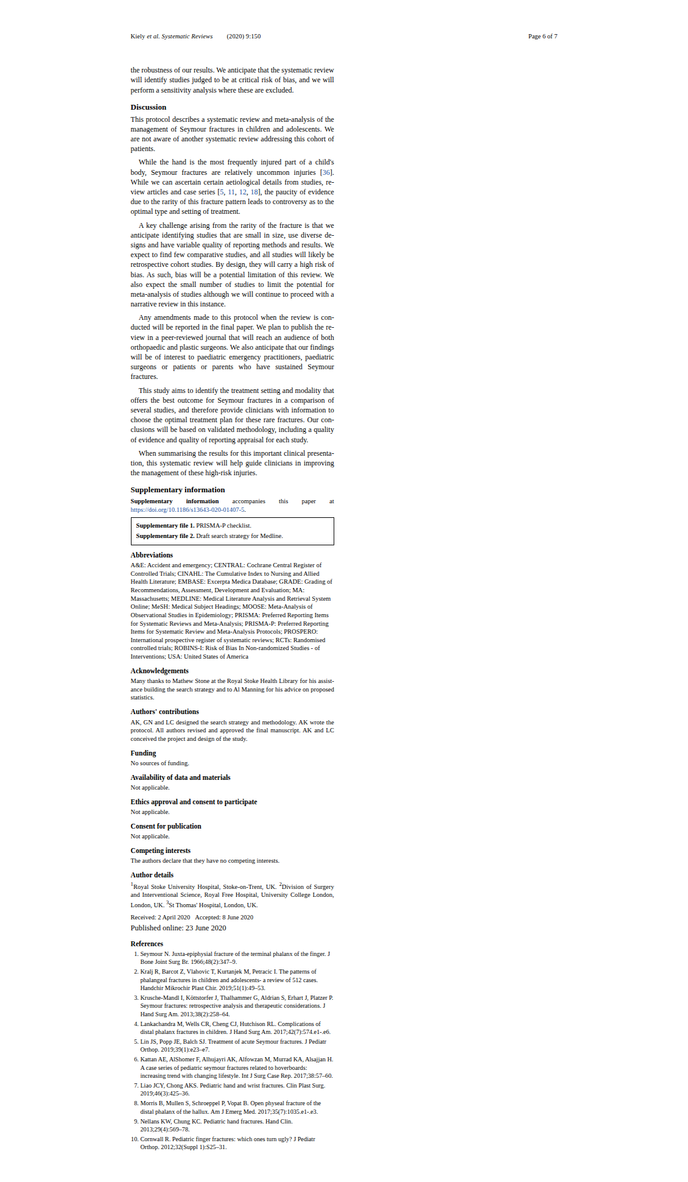Kiely et al. Systematic Reviews(2020) 9:150
Page 6 of 7
the robustness of our results. We anticipate that the systematic review will identify studies judged to be at critical risk of bias, and we will perform a sensitivity analysis where these are excluded.
Discussion
This protocol describes a systematic review and meta-analysis of the management of Seymour fractures in children and adolescents. We are not aware of another systematic review addressing this cohort of patients.
While the hand is the most frequently injured part of a child's body, Seymour fractures are relatively uncommon injuries [36]. While we can ascertain certain aetiological details from studies, review articles and case series [5, 11, 12, 18], the paucity of evidence due to the rarity of this fracture pattern leads to controversy as to the optimal type and setting of treatment.
A key challenge arising from the rarity of the fracture is that we anticipate identifying studies that are small in size, use diverse designs and have variable quality of reporting methods and results. We expect to find few comparative studies, and all studies will likely be retrospective cohort studies. By design, they will carry a high risk of bias. As such, bias will be a potential limitation of this review. We also expect the small number of studies to limit the potential for meta-analysis of studies although we will continue to proceed with a narrative review in this instance.
Any amendments made to this protocol when the review is conducted will be reported in the final paper. We plan to publish the review in a peer-reviewed journal that will reach an audience of both orthopaedic and plastic surgeons. We also anticipate that our findings will be of interest to paediatric emergency practitioners, paediatric surgeons or patients or parents who have sustained Seymour fractures.
This study aims to identify the treatment setting and modality that offers the best outcome for Seymour fractures in a comparison of several studies, and therefore provide clinicians with information to choose the optimal treatment plan for these rare fractures. Our conclusions will be based on validated methodology, including a quality of evidence and quality of reporting appraisal for each study.
When summarising the results for this important clinical presentation, this systematic review will help guide clinicians in improving the management of these high-risk injuries.
Supplementary information
Supplementary information accompanies this paper at https://doi.org/10.1186/s13643-020-01407-5.
Supplementary file 1. PRISMA-P checklist.
Supplementary file 2. Draft search strategy for Medline.
Abbreviations
A&E: Accident and emergency; CENTRAL: Cochrane Central Register of Controlled Trials; CINAHL: The Cumulative Index to Nursing and Allied Health Literature; EMBASE: Excerpta Medica Database; GRADE: Grading of Recommendations, Assessment, Development and Evaluation; MA: Massachusetts; MEDLINE: Medical Literature Analysis and Retrieval System Online; MeSH: Medical Subject Headings; MOOSE: Meta-Analysis of Observational Studies in Epidemiology; PRISMA: Preferred Reporting Items for Systematic Reviews and Meta-Analysis; PRISMA-P: Preferred Reporting Items for Systematic Review and Meta-Analysis Protocols; PROSPERO: International prospective register of systematic reviews; RCTs: Randomised controlled trials; ROBINS-I: Risk of Bias In Non-randomized Studies - of Interventions; USA: United States of America
Acknowledgements
Many thanks to Mathew Stone at the Royal Stoke Health Library for his assistance building the search strategy and to Al Manning for his advice on proposed statistics.
Authors' contributions
AK, GN and LC designed the search strategy and methodology. AK wrote the protocol. All authors revised and approved the final manuscript. AK and LC conceived the project and design of the study.
Funding
No sources of funding.
Availability of data and materials
Not applicable.
Ethics approval and consent to participate
Not applicable.
Consent for publication
Not applicable.
Competing interests
The authors declare that they have no competing interests.
Author details
1Royal Stoke University Hospital, Stoke-on-Trent, UK. 2Division of Surgery and Interventional Science, Royal Free Hospital, University College London, London, UK. 3St Thomas' Hospital, London, UK.
Received: 2 April 2020 Accepted: 8 June 2020
Published online: 23 June 2020
References
Seymour N. Juxta-epiphysial fracture of the terminal phalanx of the finger. J Bone Joint Surg Br. 1966;48(2):347–9.
Kralj R, Barcot Z, Vlahovic T, Kurtanjek M, Petracic I. The patterns of phalangeal fractures in children and adolescents- a review of 512 cases. Handchir Mikrochir Plast Chir. 2019;51(1):49–53.
Krusche-Mandl I, Köttstorfer J, Thalhammer G, Aldrian S, Erhart J, Platzer P. Seymour fractures: retrospective analysis and therapeutic considerations. J Hand Surg Am. 2013;38(2):258–64.
Lankachandra M, Wells CR, Cheng CJ, Hutchison RL. Complications of distal phalanx fractures in children. J Hand Surg Am. 2017;42(7):574.e1-.e6.
Lin JS, Popp JE, Balch SJ. Treatment of acute Seymour fractures. J Pediatr Orthop. 2019;39(1):e23–e7.
Kattan AE, AlShomer F, Alhujayri AK, Alfowzan M, Murrad KA, Alsajjan H. A case series of pediatric seymour fractures related to hoverboards: increasing trend with changing lifestyle. Int J Surg Case Rep. 2017;38:57–60.
Liao JCY, Chong AKS. Pediatric hand and wrist fractures. Clin Plast Surg. 2019;46(3):425–36.
Morris B, Mullen S, Schroeppel P, Vopat B. Open physeal fracture of the distal phalanx of the hallux. Am J Emerg Med. 2017;35(7):1035.e1-.e3.
Nellans KW, Chung KC. Pediatric hand fractures. Hand Clin. 2013;29(4):569–78.
Cornwall R. Pediatric finger fractures: which ones turn ugly? J Pediatr Orthop. 2012;32(Suppl 1):S25–31.